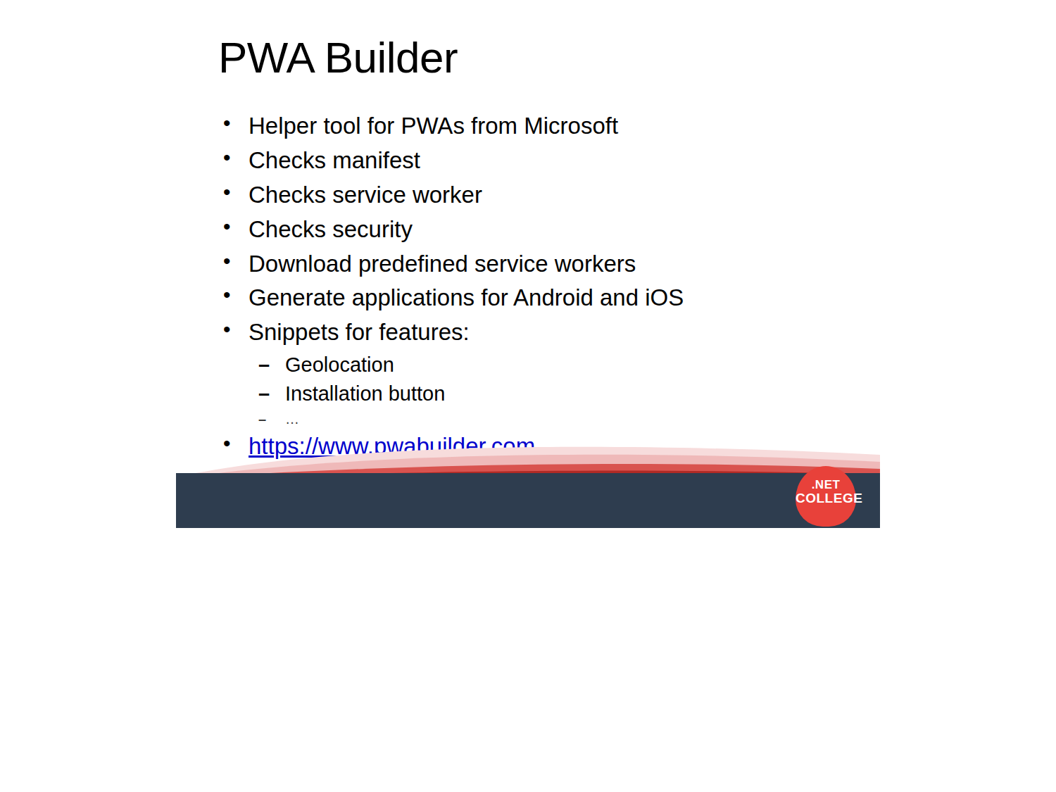PWA Builder
Helper tool for PWAs from Microsoft
Checks manifest
Checks service worker
Checks security
Download predefined service workers
Generate applications for Android and iOS
Snippets for features:
Geolocation
Installation button
…
https://www.pwabuilder.com
.NET COLLEGE